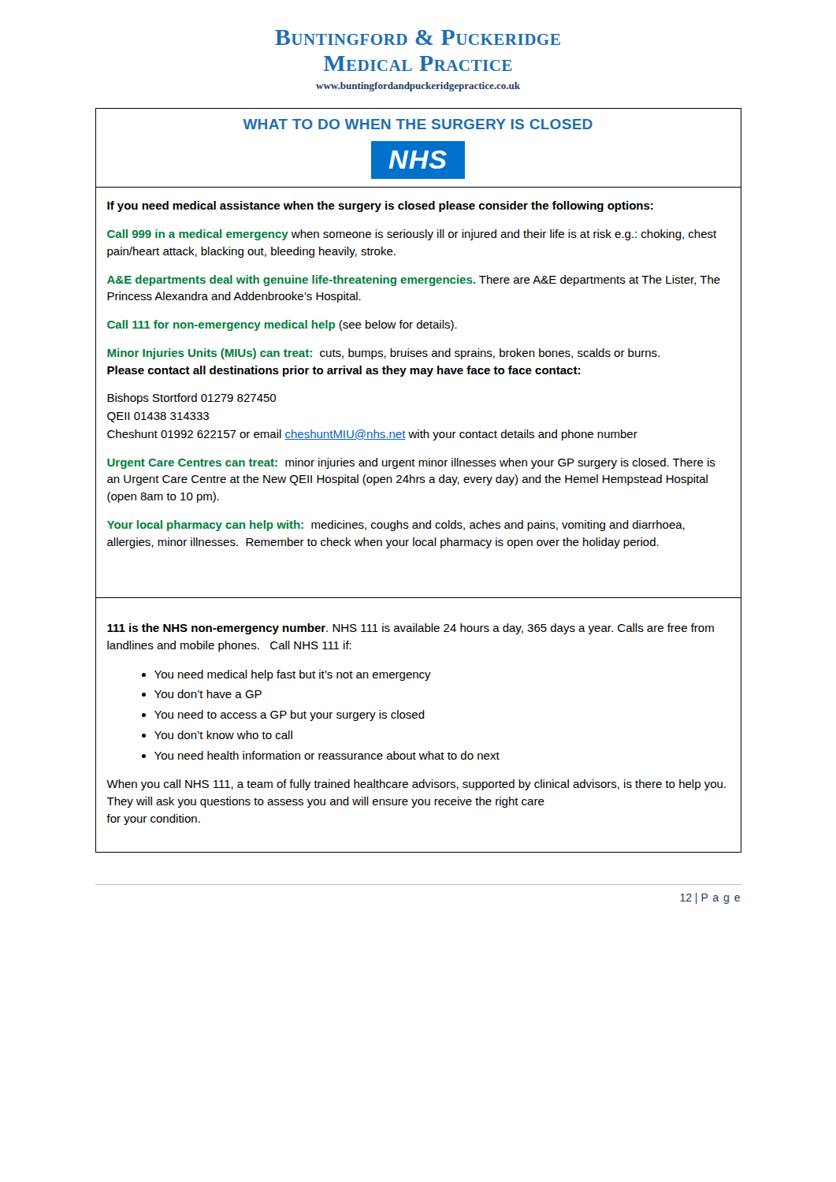Buntingford & Puckeridge
Medical Practice
www.buntingfordandpuckeridgepractice.co.uk
WHAT TO DO WHEN THE SURGERY IS CLOSED
NHS
If you need medical assistance when the surgery is closed please consider the following options:
Call 999 in a medical emergency when someone is seriously ill or injured and their life is at risk e.g.: choking, chest pain/heart attack, blacking out, bleeding heavily, stroke.
A&E departments deal with genuine life-threatening emergencies. There are A&E departments at The Lister, The Princess Alexandra and Addenbrooke’s Hospital.
Call 111 for non-emergency medical help (see below for details).
Minor Injuries Units (MIUs) can treat: cuts, bumps, bruises and sprains, broken bones, scalds or burns.
Please contact all destinations prior to arrival as they may have face to face contact:
Bishops Stortford 01279 827450
QEII 01438 314333
Cheshunt 01992 622157 or email cheshuntMIU@nhs.net with your contact details and phone number
Urgent Care Centres can treat: minor injuries and urgent minor illnesses when your GP surgery is closed. There is an Urgent Care Centre at the New QEII Hospital (open 24hrs a day, every day) and the Hemel Hempstead Hospital (open 8am to 10 pm).
Your local pharmacy can help with: medicines, coughs and colds, aches and pains, vomiting and diarrhoea, allergies, minor illnesses. Remember to check when your local pharmacy is open over the holiday period.
111 is the NHS non-emergency number. NHS 111 is available 24 hours a day, 365 days a year. Calls are free from landlines and mobile phones. Call NHS 111 if:
You need medical help fast but it’s not an emergency
You don’t have a GP
You need to access a GP but your surgery is closed
You don’t know who to call
You need health information or reassurance about what to do next
When you call NHS 111, a team of fully trained healthcare advisors, supported by clinical advisors, is there to help you. They will ask you questions to assess you and will ensure you receive the right care
for your condition.
12 | P a g e